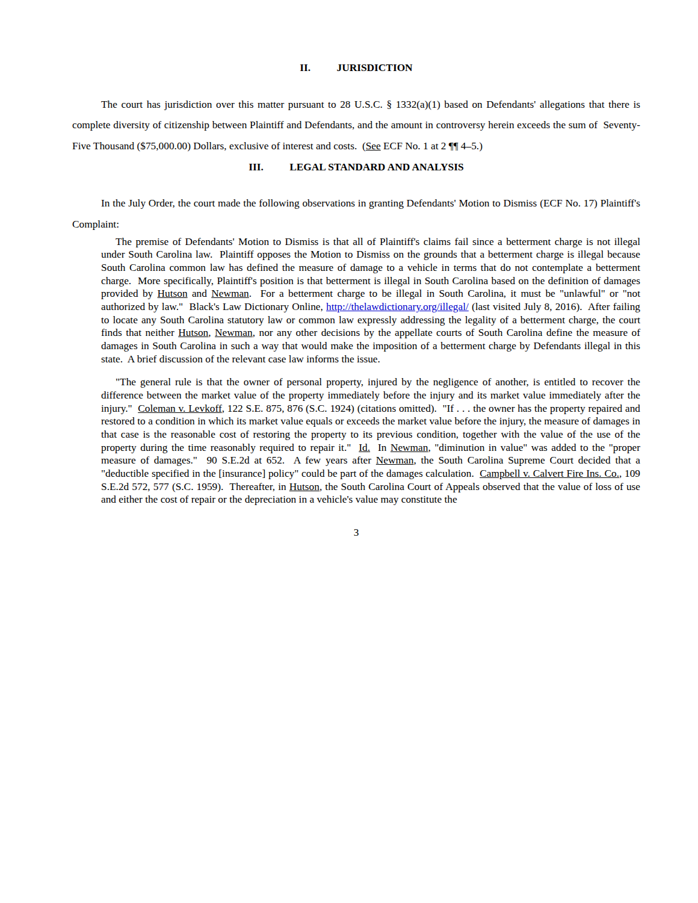II. JURISDICTION
The court has jurisdiction over this matter pursuant to 28 U.S.C. § 1332(a)(1) based on Defendants' allegations that there is complete diversity of citizenship between Plaintiff and Defendants, and the amount in controversy herein exceeds the sum of Seventy-Five Thousand ($75,000.00) Dollars, exclusive of interest and costs. (See ECF No. 1 at 2 ¶¶ 4–5.)
III. LEGAL STANDARD AND ANALYSIS
In the July Order, the court made the following observations in granting Defendants' Motion to Dismiss (ECF No. 17) Plaintiff's Complaint:
The premise of Defendants' Motion to Dismiss is that all of Plaintiff's claims fail since a betterment charge is not illegal under South Carolina law. Plaintiff opposes the Motion to Dismiss on the grounds that a betterment charge is illegal because South Carolina common law has defined the measure of damage to a vehicle in terms that do not contemplate a betterment charge. More specifically, Plaintiff's position is that betterment is illegal in South Carolina based on the definition of damages provided by Hutson and Newman. For a betterment charge to be illegal in South Carolina, it must be "unlawful" or "not authorized by law." Black's Law Dictionary Online, http://thelawdictionary.org/illegal/ (last visited July 8, 2016). After failing to locate any South Carolina statutory law or common law expressly addressing the legality of a betterment charge, the court finds that neither Hutson, Newman, nor any other decisions by the appellate courts of South Carolina define the measure of damages in South Carolina in such a way that would make the imposition of a betterment charge by Defendants illegal in this state. A brief discussion of the relevant case law informs the issue.
"The general rule is that the owner of personal property, injured by the negligence of another, is entitled to recover the difference between the market value of the property immediately before the injury and its market value immediately after the injury." Coleman v. Levkoff, 122 S.E. 875, 876 (S.C. 1924) (citations omitted). "If . . . the owner has the property repaired and restored to a condition in which its market value equals or exceeds the market value before the injury, the measure of damages in that case is the reasonable cost of restoring the property to its previous condition, together with the value of the use of the property during the time reasonably required to repair it." Id. In Newman, "diminution in value" was added to the "proper measure of damages." 90 S.E.2d at 652. A few years after Newman, the South Carolina Supreme Court decided that a "deductible specified in the [insurance] policy" could be part of the damages calculation. Campbell v. Calvert Fire Ins. Co., 109 S.E.2d 572, 577 (S.C. 1959). Thereafter, in Hutson, the South Carolina Court of Appeals observed that the value of loss of use and either the cost of repair or the depreciation in a vehicle's value may constitute the
3